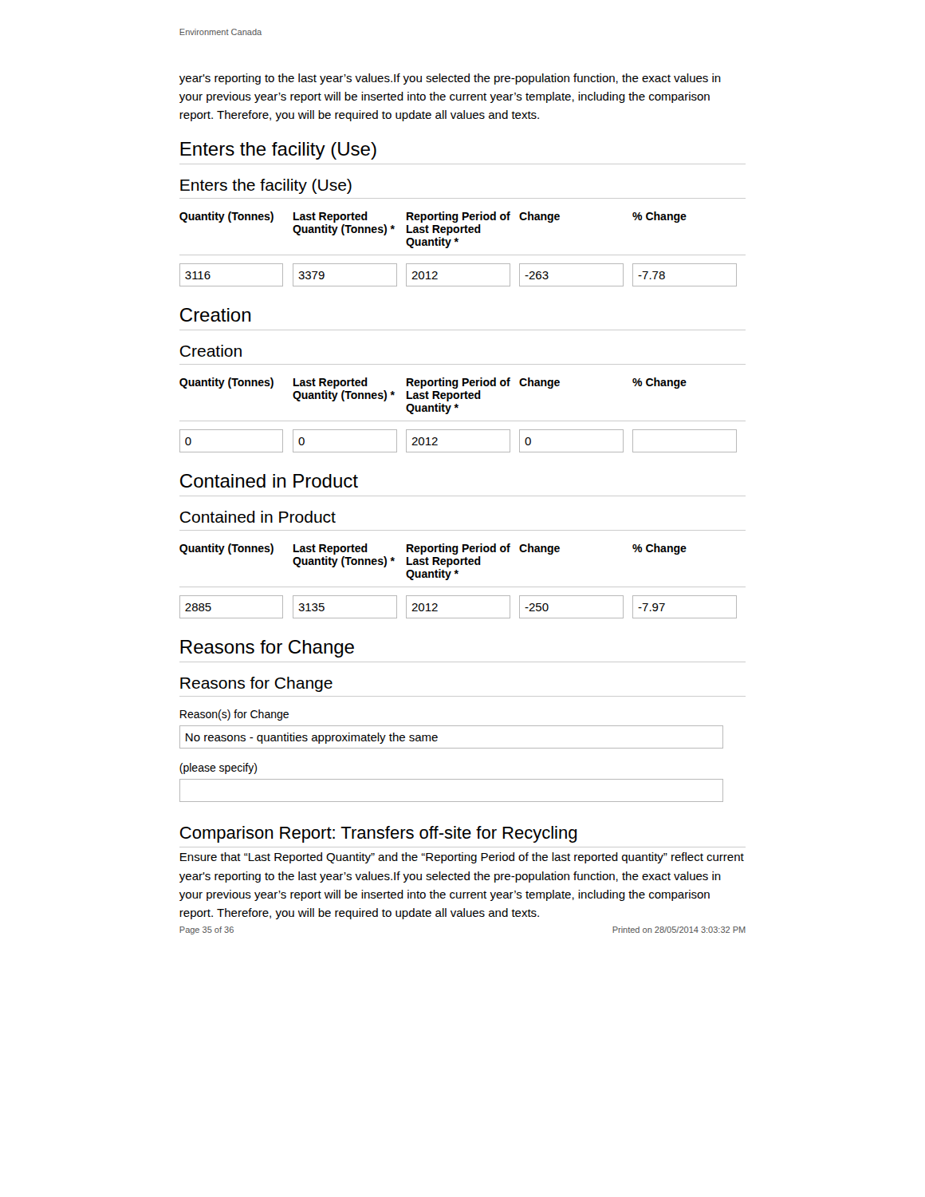Environment Canada
year's reporting to the last year’s values.If you selected the pre-population function, the exact values in your previous year’s report will be inserted into the current year’s template, including the comparison report. Therefore, you will be required to update all values and texts.
Enters the facility (Use)
Enters the facility (Use)
| Quantity (Tonnes) | Last Reported Quantity (Tonnes) * | Reporting Period of Last Reported Quantity * | Change | % Change |
| --- | --- | --- | --- | --- |
Creation
Creation
| Quantity (Tonnes) | Last Reported Quantity (Tonnes) * | Reporting Period of Last Reported Quantity * | Change | % Change |
| --- | --- | --- | --- | --- |
Contained in Product
Contained in Product
| Quantity (Tonnes) | Last Reported Quantity (Tonnes) * | Reporting Period of Last Reported Quantity * | Change | % Change |
| --- | --- | --- | --- | --- |
Reasons for Change
Reasons for Change
Reason(s) for Change
(please specify)
Comparison Report: Transfers off-site for Recycling
Ensure that “Last Reported Quantity” and the “Reporting Period of the last reported quantity” reflect current year's reporting to the last year’s values.If you selected the pre-population function, the exact values in your previous year’s report will be inserted into the current year’s template, including the comparison report. Therefore, you will be required to update all values and texts.
Page 35 of 36 Printed on 28/05/2014 3:03:32 PM